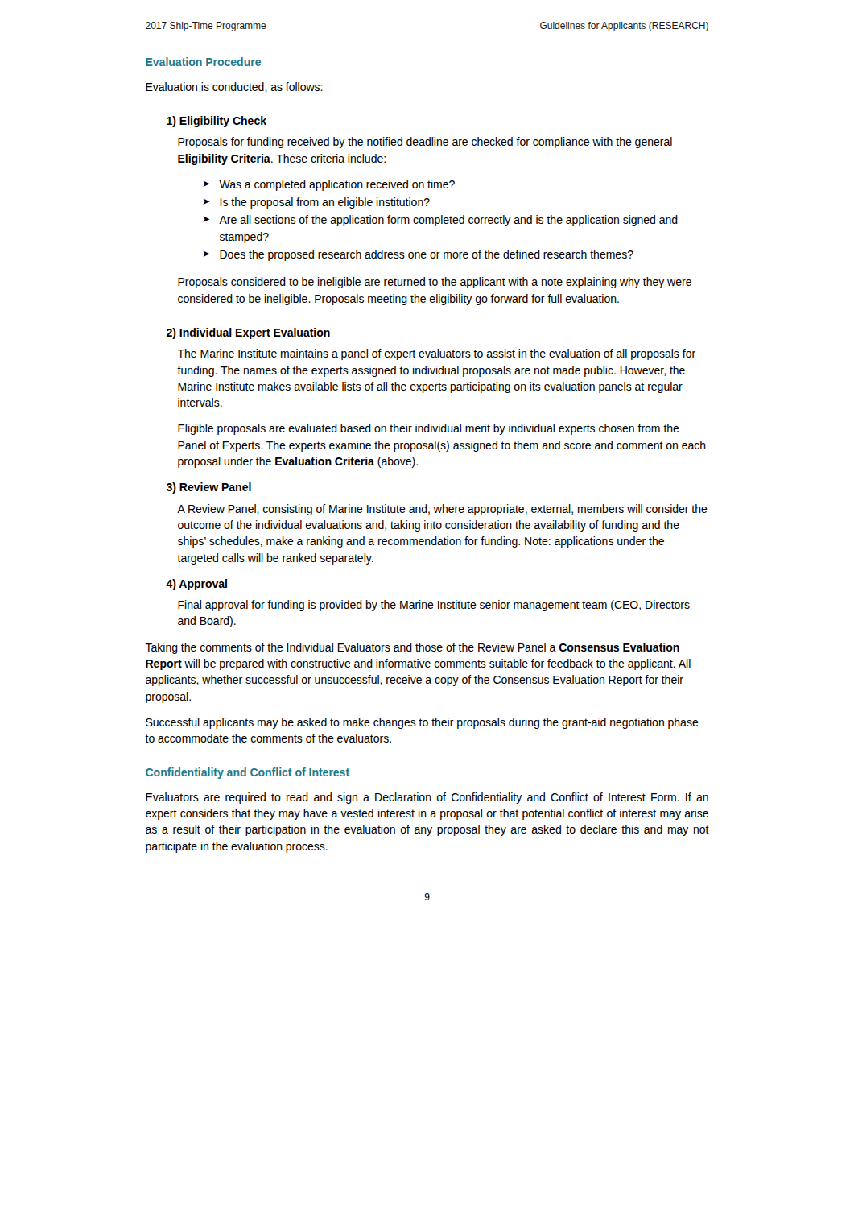2017 Ship-Time Programme
Guidelines for Applicants (RESEARCH)
Evaluation Procedure
Evaluation is conducted, as follows:
1) Eligibility Check
Proposals for funding received by the notified deadline are checked for compliance with the general Eligibility Criteria. These criteria include:
Was a completed application received on time?
Is the proposal from an eligible institution?
Are all sections of the application form completed correctly and is the application signed and stamped?
Does the proposed research address one or more of the defined research themes?
Proposals considered to be ineligible are returned to the applicant with a note explaining why they were considered to be ineligible. Proposals meeting the eligibility go forward for full evaluation.
2) Individual Expert Evaluation
The Marine Institute maintains a panel of expert evaluators to assist in the evaluation of all proposals for funding. The names of the experts assigned to individual proposals are not made public. However, the Marine Institute makes available lists of all the experts participating on its evaluation panels at regular intervals.
Eligible proposals are evaluated based on their individual merit by individual experts chosen from the Panel of Experts. The experts examine the proposal(s) assigned to them and score and comment on each proposal under the Evaluation Criteria (above).
3) Review Panel
A Review Panel, consisting of Marine Institute and, where appropriate, external, members will consider the outcome of the individual evaluations and, taking into consideration the availability of funding and the ships’ schedules, make a ranking and a recommendation for funding. Note: applications under the targeted calls will be ranked separately.
4) Approval
Final approval for funding is provided by the Marine Institute senior management team (CEO, Directors and Board).
Taking the comments of the Individual Evaluators and those of the Review Panel a Consensus Evaluation Report will be prepared with constructive and informative comments suitable for feedback to the applicant. All applicants, whether successful or unsuccessful, receive a copy of the Consensus Evaluation Report for their proposal.
Successful applicants may be asked to make changes to their proposals during the grant-aid negotiation phase to accommodate the comments of the evaluators.
Confidentiality and Conflict of Interest
Evaluators are required to read and sign a Declaration of Confidentiality and Conflict of Interest Form. If an expert considers that they may have a vested interest in a proposal or that potential conflict of interest may arise as a result of their participation in the evaluation of any proposal they are asked to declare this and may not participate in the evaluation process.
9